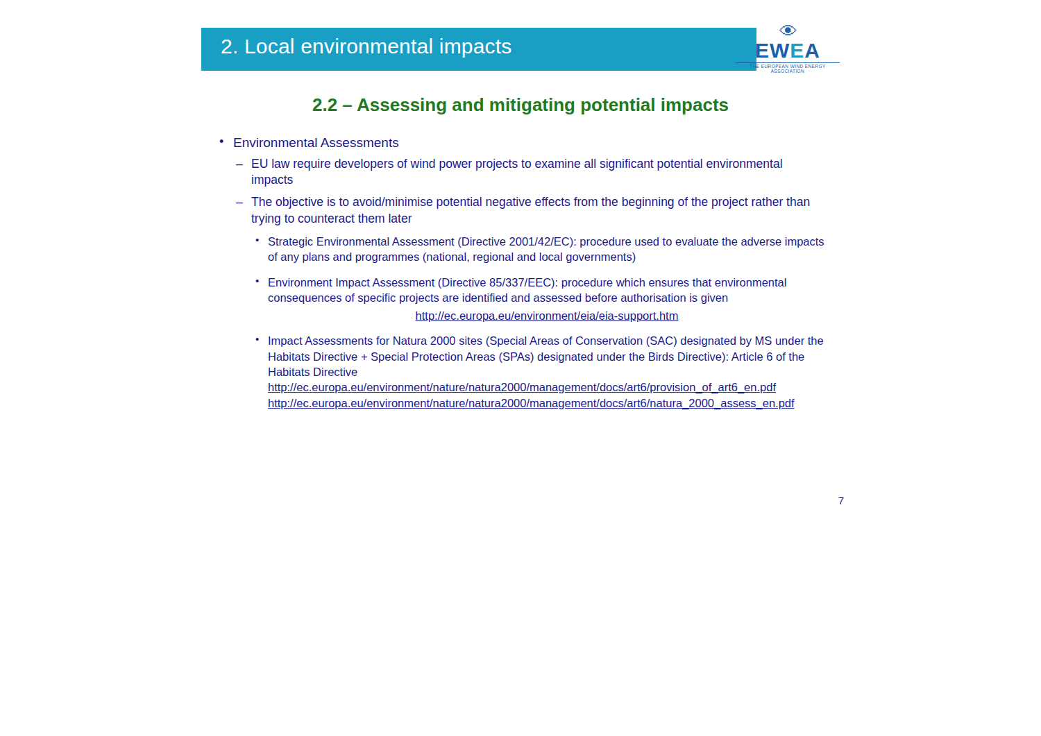2. Local environmental impacts
👁
EWEA
THE EUROPEAN WIND ENERGY ASSOCIATION
2.2 – Assessing and mitigating potential impacts
Environmental Assessments
EU law require developers of wind power projects to examine all significant potential environmental impacts
The objective is to avoid/minimise potential negative effects from the beginning of the project rather than trying to counteract them later
Strategic Environmental Assessment (Directive 2001/42/EC): procedure used to evaluate the adverse impacts of any plans and programmes (national, regional and local governments)
Environment Impact Assessment (Directive 85/337/EEC): procedure which ensures that environmental consequences of specific projects are identified and assessed before authorisation is given http://ec.europa.eu/environment/eia/eia-support.htm
Impact Assessments for Natura 2000 sites (Special Areas of Conservation (SAC) designated by MS under the Habitats Directive + Special Protection Areas (SPAs) designated under the Birds Directive): Article 6 of the Habitats Directive http://ec.europa.eu/environment/nature/natura2000/management/docs/art6/provision_of_art6_en.pdf http://ec.europa.eu/environment/nature/natura2000/management/docs/art6/natura_2000_assess_en.pdf
7